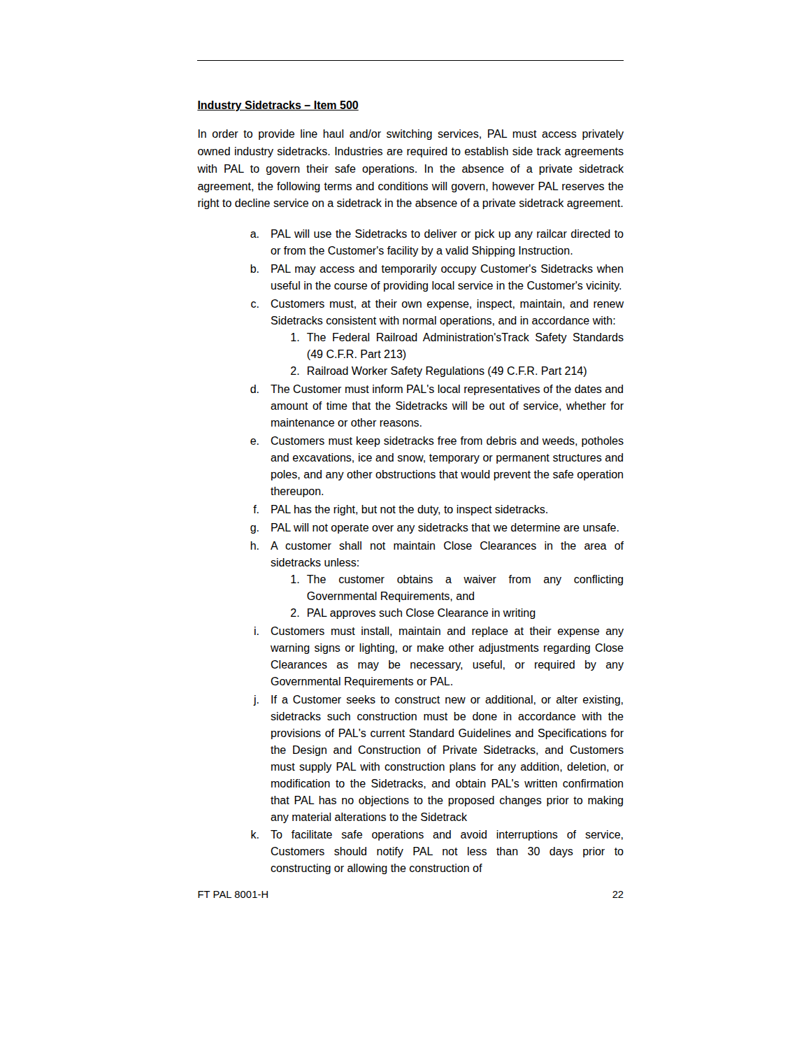Industry Sidetracks – Item 500
In order to provide line haul and/or switching services, PAL must access privately owned industry sidetracks. Industries are required to establish side track agreements with PAL to govern their safe operations. In the absence of a private sidetrack agreement, the following terms and conditions will govern, however PAL reserves the right to decline service on a sidetrack in the absence of a private sidetrack agreement.
PAL will use the Sidetracks to deliver or pick up any railcar directed to or from the Customer's facility by a valid Shipping Instruction.
PAL may access and temporarily occupy Customer's Sidetracks when useful in the course of providing local service in the Customer's vicinity.
Customers must, at their own expense, inspect, maintain, and renew Sidetracks consistent with normal operations, and in accordance with:
The Federal Railroad Administration'sTrack Safety Standards (49 C.F.R. Part 213)
Railroad Worker Safety Regulations (49 C.F.R. Part 214)
The Customer must inform PAL's local representatives of the dates and amount of time that the Sidetracks will be out of service, whether for maintenance or other reasons.
Customers must keep sidetracks free from debris and weeds, potholes and excavations, ice and snow, temporary or permanent structures and poles, and any other obstructions that would prevent the safe operation thereupon.
PAL has the right, but not the duty, to inspect sidetracks.
PAL will not operate over any sidetracks that we determine are unsafe.
A customer shall not maintain Close Clearances in the area of sidetracks unless:
The customer obtains a waiver from any conflicting Governmental Requirements, and
PAL approves such Close Clearance in writing
Customers must install, maintain and replace at their expense any warning signs or lighting, or make other adjustments regarding Close Clearances as may be necessary, useful, or required by any Governmental Requirements or PAL.
If a Customer seeks to construct new or additional, or alter existing, sidetracks such construction must be done in accordance with the provisions of PAL's current Standard Guidelines and Specifications for the Design and Construction of Private Sidetracks, and Customers must supply PAL with construction plans for any addition, deletion, or modification to the Sidetracks, and obtain PAL's written confirmation that PAL has no objections to the proposed changes prior to making any material alterations to the Sidetrack
To facilitate safe operations and avoid interruptions of service, Customers should notify PAL not less than 30 days prior to constructing or allowing the construction of
FT PAL 8001-H 22